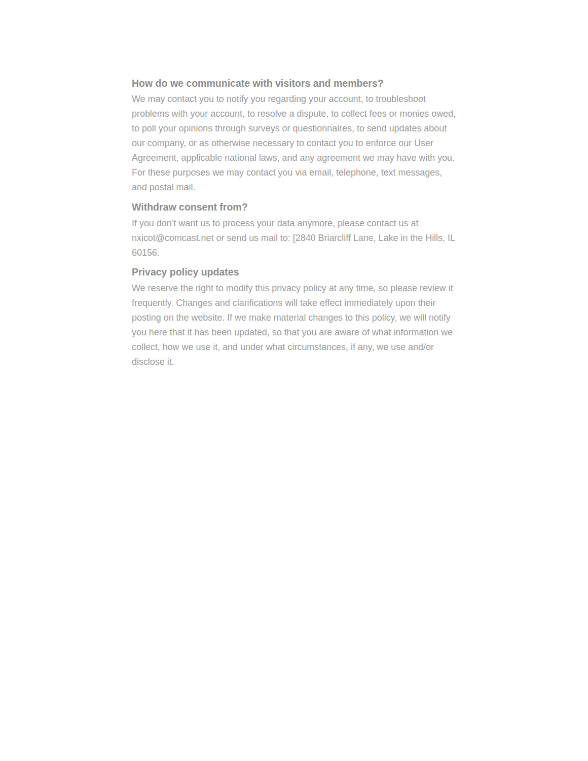How do we communicate with visitors and members?
We may contact you to notify you regarding your account, to troubleshoot problems with your account, to resolve a dispute, to collect fees or monies owed, to poll your opinions through surveys or questionnaires, to send updates about our company, or as otherwise necessary to contact you to enforce our User Agreement, applicable national laws, and any agreement we may have with you. For these purposes we may contact you via email, telephone, text messages, and postal mail.
Withdraw consent from?
If you don’t want us to process your data anymore, please contact us at nxicot@comcast.net or send us mail to: [2840 Briarcliff Lane, Lake in the Hills, IL 60156.
Privacy policy updates
We reserve the right to modify this privacy policy at any time, so please review it frequently. Changes and clarifications will take effect immediately upon their posting on the website. If we make material changes to this policy, we will notify you here that it has been updated, so that you are aware of what information we collect, how we use it, and under what circumstances, if any, we use and/or disclose it.